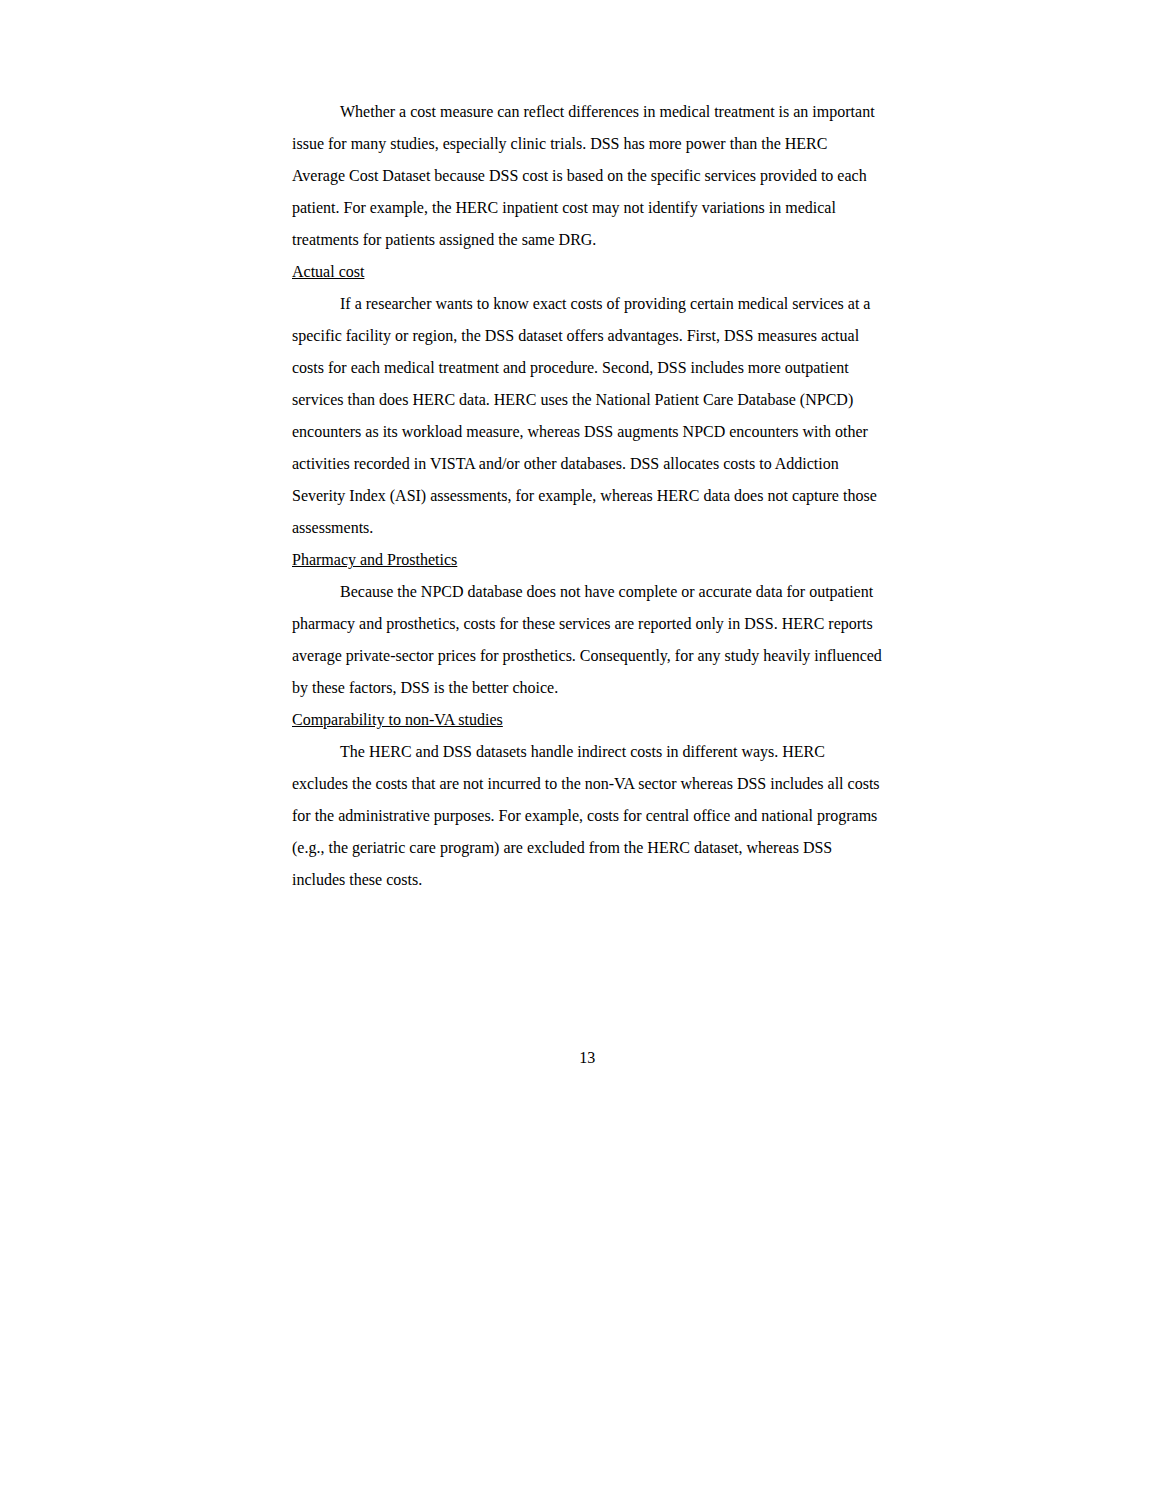Whether a cost measure can reflect differences in medical treatment is an important issue for many studies, especially clinic trials. DSS has more power than the HERC Average Cost Dataset because DSS cost is based on the specific services provided to each patient. For example, the HERC inpatient cost may not identify variations in medical treatments for patients assigned the same DRG.
Actual cost
If a researcher wants to know exact costs of providing certain medical services at a specific facility or region, the DSS dataset offers advantages. First, DSS measures actual costs for each medical treatment and procedure. Second, DSS includes more outpatient services than does HERC data. HERC uses the National Patient Care Database (NPCD) encounters as its workload measure, whereas DSS augments NPCD encounters with other activities recorded in VISTA and/or other databases. DSS allocates costs to Addiction Severity Index (ASI) assessments, for example, whereas HERC data does not capture those assessments.
Pharmacy and Prosthetics
Because the NPCD database does not have complete or accurate data for outpatient pharmacy and prosthetics, costs for these services are reported only in DSS. HERC reports average private-sector prices for prosthetics. Consequently, for any study heavily influenced by these factors, DSS is the better choice.
Comparability to non-VA studies
The HERC and DSS datasets handle indirect costs in different ways. HERC excludes the costs that are not incurred to the non-VA sector whereas DSS includes all costs for the administrative purposes. For example, costs for central office and national programs (e.g., the geriatric care program) are excluded from the HERC dataset, whereas DSS includes these costs.
13